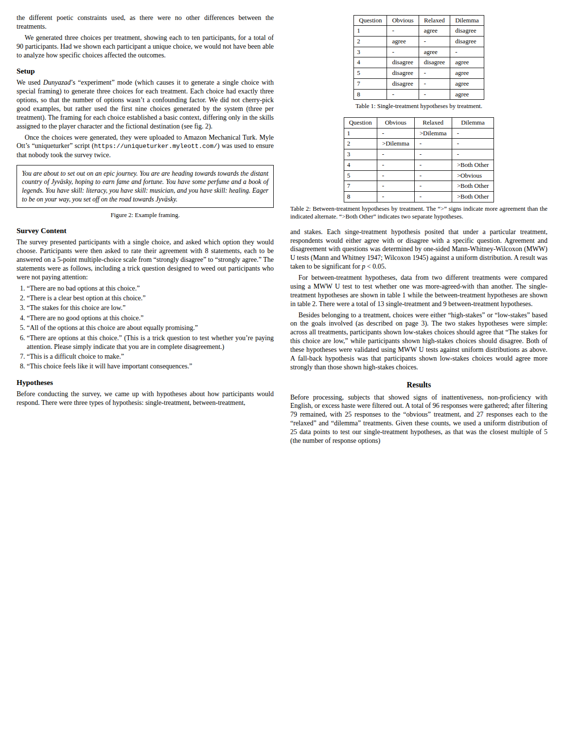the different poetic constraints used, as there were no other differences between the treatments.
We generated three choices per treatment, showing each to ten participants, for a total of 90 participants. Had we shown each participant a unique choice, we would not have been able to analyze how specific choices affected the outcomes.
Setup
We used Dunyazad’s “experiment” mode (which causes it to generate a single choice with special framing) to generate three choices for each treatment. Each choice had exactly three options, so that the number of options wasn’t a confounding factor. We did not cherry-pick good examples, but rather used the first nine choices generated by the system (three per treatment). The framing for each choice established a basic context, differing only in the skills assigned to the player character and the fictional destination (see fig. 2).
Once the choices were generated, they were uploaded to Amazon Mechanical Turk. Myle Ott’s “uniqueturker” script (https://uniqueturker.myleott.com/) was used to ensure that nobody took the survey twice.
You are about to set out on an epic journey. You are are heading towards towards the distant country of Jyväsky, hoping to earn fame and fortune. You have some perfume and a book of legends. You have skill: literacy, you have skill: musician, and you have skill: healing. Eager to be on your way, you set off on the road towards Jyväsky.
Figure 2: Example framing.
Survey Content
The survey presented participants with a single choice, and asked which option they would choose. Participants were then asked to rate their agreement with 8 statements, each to be answered on a 5-point multiple-choice scale from “strongly disagree” to “strongly agree.” The statements were as follows, including a trick question designed to weed out participants who were not paying attention:
“There are no bad options at this choice.”
“There is a clear best option at this choice.”
“The stakes for this choice are low.”
“There are no good options at this choice.”
“All of the options at this choice are about equally promising.”
“There are options at this choice.” (This is a trick question to test whether you’re paying attention. Please simply indicate that you are in complete disagreement.)
“This is a difficult choice to make.”
“This choice feels like it will have important consequences.”
Hypotheses
Before conducting the survey, we came up with hypotheses about how participants would respond. There were three types of hypothesis: single-treatment, between-treatment,
| Question | Obvious | Relaxed | Dilemma |
| --- | --- | --- | --- |
| 1 | - | agree | disagree |
| 2 | agree | - | disagree |
| 3 | - | agree | - |
| 4 | disagree | disagree | agree |
| 5 | disagree | - | agree |
| 7 | disagree | - | agree |
| 8 | - | - | agree |
Table 1: Single-treatment hypotheses by treatment.
| Question | Obvious | Relaxed | Dilemma |
| --- | --- | --- | --- |
| 1 | - | >Dilemma | - |
| 2 | >Dilemma | - | - |
| 3 | - | - | - |
| 4 | - | - | >Both Other |
| 5 | - | - | >Obvious |
| 7 | - | - | >Both Other |
| 8 | - | - | >Both Other |
Table 2: Between-treatment hypotheses by treatment. The “>” signs indicate more agreement than the indicated alternate. “>Both Other” indicates two separate hypotheses.
and stakes. Each singe-treatment hypothesis posited that under a particular treatment, respondents would either agree with or disagree with a specific question. Agreement and disagreement with questions was determined by one-sided Mann-Whitney-Wilcoxon (MWW) U tests (Mann and Whitney 1947; Wilcoxon 1945) against a uniform distribution. A result was taken to be significant for p < 0.05.
For between-treatment hypotheses, data from two different treatments were compared using a MWW U test to test whether one was more-agreed-with than another. The single-treatment hypotheses are shown in table 1 while the between-treatment hypotheses are shown in table 2. There were a total of 13 single-treatment and 9 between-treatment hypotheses.
Besides belonging to a treatment, choices were either “high-stakes” or “low-stakes” based on the goals involved (as described on page 3). The two stakes hypotheses were simple: across all treatments, participants shown low-stakes choices should agree that “The stakes for this choice are low,” while participants shown high-stakes choices should disagree. Both of these hypotheses were validated using MWW U tests against uniform distributions as above. A fall-back hypothesis was that participants shown low-stakes choices would agree more strongly than those shown high-stakes choices.
Results
Before processing, subjects that showed signs of inattentiveness, non-proficiency with English, or excess haste were filtered out. A total of 96 responses were gathered; after filtering 79 remained, with 25 responses to the “obvious” treatment, and 27 responses each to the “relaxed” and “dilemma” treatments. Given these counts, we used a uniform distribution of 25 data points to test our single-treatment hypotheses, as that was the closest multiple of 5 (the number of response options)